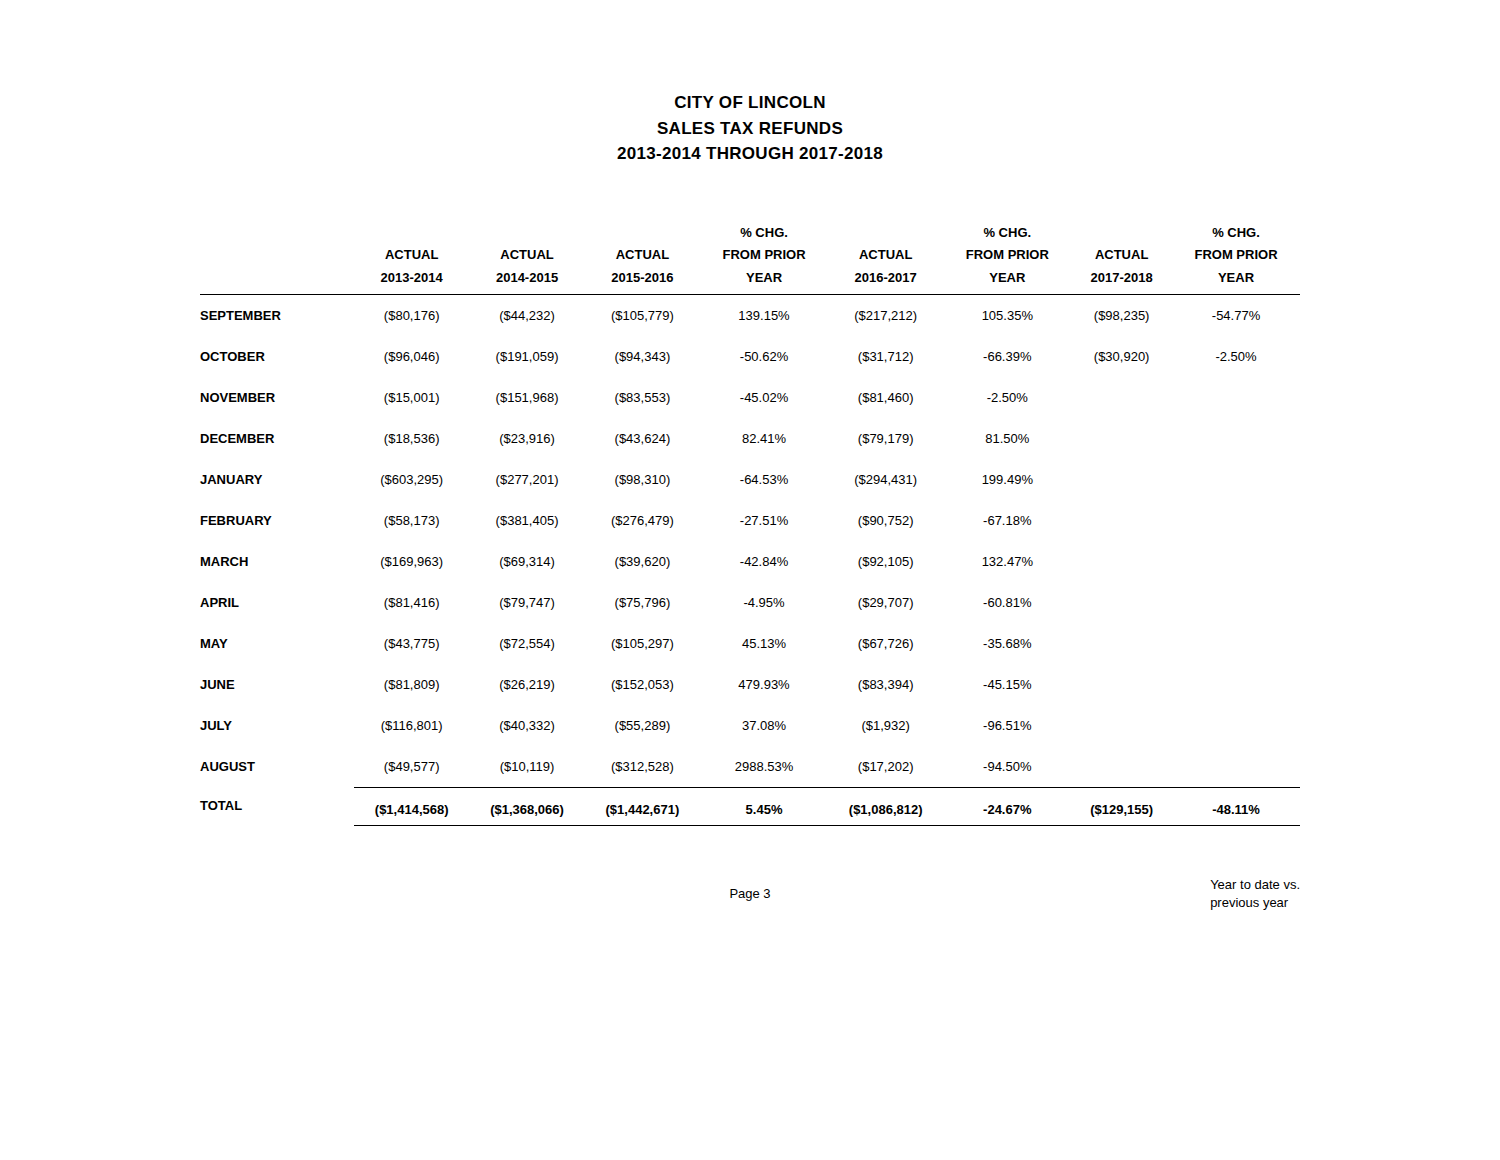CITY OF LINCOLN
SALES TAX REFUNDS
2013-2014 THROUGH 2017-2018
| | | | | % CHG. | | % CHG. | | % CHG. |
| --- | --- | --- | --- | --- | --- | --- | --- | --- |
| | ACTUAL | ACTUAL | ACTUAL | FROM PRIOR | ACTUAL | FROM PRIOR | ACTUAL | FROM PRIOR |
| | 2013-2014 | 2014-2015 | 2015-2016 | YEAR | 2016-2017 | YEAR | 2017-2018 | YEAR |
| SEPTEMBER | ($80,176) | ($44,232) | ($105,779) | 139.15% | ($217,212) | 105.35% | ($98,235) | -54.77% |
| OCTOBER | ($96,046) | ($191,059) | ($94,343) | -50.62% | ($31,712) | -66.39% | ($30,920) | -2.50% |
| NOVEMBER | ($15,001) | ($151,968) | ($83,553) | -45.02% | ($81,460) | -2.50% | | |
| DECEMBER | ($18,536) | ($23,916) | ($43,624) | 82.41% | ($79,179) | 81.50% | | |
| JANUARY | ($603,295) | ($277,201) | ($98,310) | -64.53% | ($294,431) | 199.49% | | |
| FEBRUARY | ($58,173) | ($381,405) | ($276,479) | -27.51% | ($90,752) | -67.18% | | |
| MARCH | ($169,963) | ($69,314) | ($39,620) | -42.84% | ($92,105) | 132.47% | | |
| APRIL | ($81,416) | ($79,747) | ($75,796) | -4.95% | ($29,707) | -60.81% | | |
| MAY | ($43,775) | ($72,554) | ($105,297) | 45.13% | ($67,726) | -35.68% | | |
| JUNE | ($81,809) | ($26,219) | ($152,053) | 479.93% | ($83,394) | -45.15% | | |
| JULY | ($116,801) | ($40,332) | ($55,289) | 37.08% | ($1,932) | -96.51% | | |
| AUGUST | ($49,577) | ($10,119) | ($312,528) | 2988.53% | ($17,202) | -94.50% | | |
| TOTAL | ($1,414,568) | ($1,368,066) | ($1,442,671) | 5.45% | ($1,086,812) | -24.67% | ($129,155) | -48.11% |
Page 3
Year to date vs.
previous year